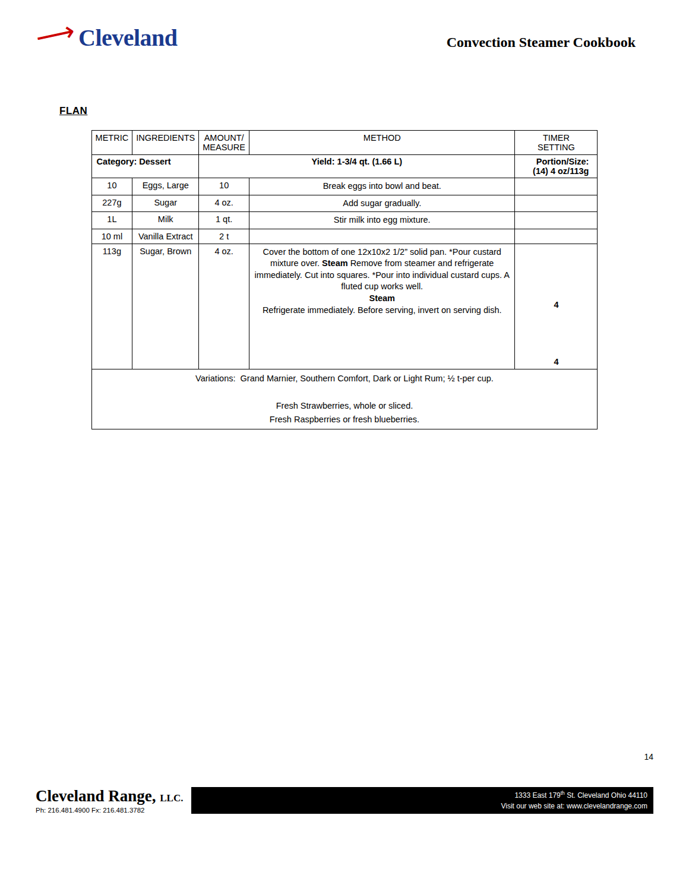⟶ Cleveland
Convection Steamer Cookbook
FLAN
| Category: Dessert | Yield: 1-3/4 qt. (1.66 L) | Portion/Size: (14) 4 oz/113g |
| METRIC | INGREDIENTS | AMOUNT/ MEASURE | METHOD | TIMER SETTING |
| 10 | Eggs, Large | 10 | Break eggs into bowl and beat. | |
| 227g | Sugar | 4 oz. | Add sugar gradually. | |
| 1L | Milk | 1 qt. | Stir milk into egg mixture. | |
| 10 ml | Vanilla Extract | 2 t | | |
| 113g | Sugar, Brown | 4 oz. | Cover the bottom of one 12x10x2 1/2” solid pan. *Pour custard mixture over. Steam Remove from steamer and refrigerate immediately. Cut into squares. *Pour into individual custard cups. A fluted cup works well. Steam Refrigerate immediately. Before serving, invert on serving dish. | 4 4 |
| Variations: Grand Marnier, Southern Comfort, Dark or Light Rum; ½ t-per cup. Fresh Strawberries, whole or sliced. Fresh Raspberries or fresh blueberries. |
14
Cleveland Range, LLC.
Ph: 216.481.4900 Fx: 216.481.3782
1333 East 179th St. Cleveland Ohio 44110
Visit our web site at: www.clevelandrange.com